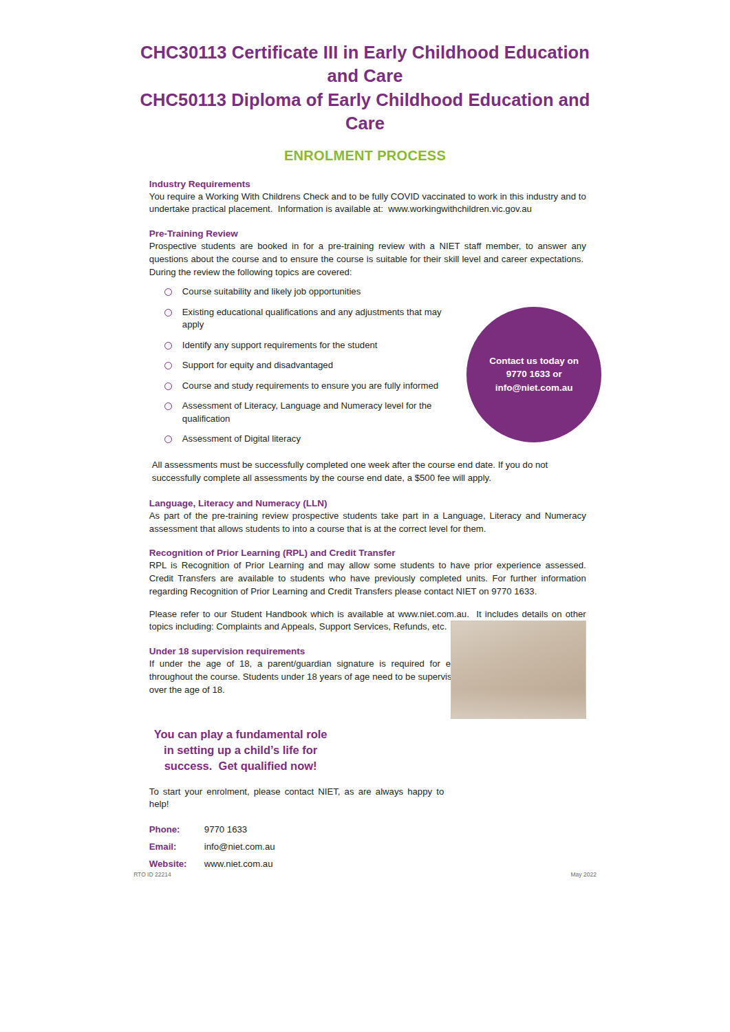CHC30113 Certificate III in Early Childhood Education and Care
CHC50113 Diploma of Early Childhood Education and Care
ENROLMENT PROCESS
Industry Requirements
You require a Working With Childrens Check and to be fully COVID vaccinated to work in this industry and to undertake practical placement. Information is available at: www.workingwithchildren.vic.gov.au
Pre-Training Review
Prospective students are booked in for a pre-training review with a NIET staff member, to answer any questions about the course and to ensure the course is suitable for their skill level and career expectations. During the review the following topics are covered:
Course suitability and likely job opportunities
Existing educational qualifications and any adjustments that may apply
Identify any support requirements for the student
Support for equity and disadvantaged
Course and study requirements to ensure you are fully informed
Assessment of Literacy, Language and Numeracy level for the qualification
Assessment of Digital literacy
All assessments must be successfully completed one week after the course end date. If you do not successfully complete all assessments by the course end date, a $500 fee will apply.
Language, Literacy and Numeracy (LLN)
As part of the pre-training review prospective students take part in a Language, Literacy and Numeracy assessment that allows students to into a course that is at the correct level for them.
Recognition of Prior Learning (RPL) and Credit Transfer
RPL is Recognition of Prior Learning and may allow some students to have prior experience assessed. Credit Transfers are available to students who have previously completed units. For further information regarding Recognition of Prior Learning and Credit Transfers please contact NIET on 9770 1633.
Please refer to our Student Handbook which is available at www.niet.com.au. It includes details on other topics including: Complaints and Appeals, Support Services, Refunds, etc.
Under 18 supervision requirements
If under the age of 18, a parent/guardian signature is required for enrolment and at various stages throughout the course. Students under 18 years of age need to be supervised at all times by a worker who is over the age of 18.
You can play a fundamental role in setting up a child’s life for success. Get qualified now!
To start your enrolment, please contact NIET, as are always happy to help!
Phone:
9770 1633
Email:
info@niet.com.au
Website:
www.niet.com.au
Contact us today on
9770 1633 or
info@niet.com.au
RTO ID 22214
May 2022